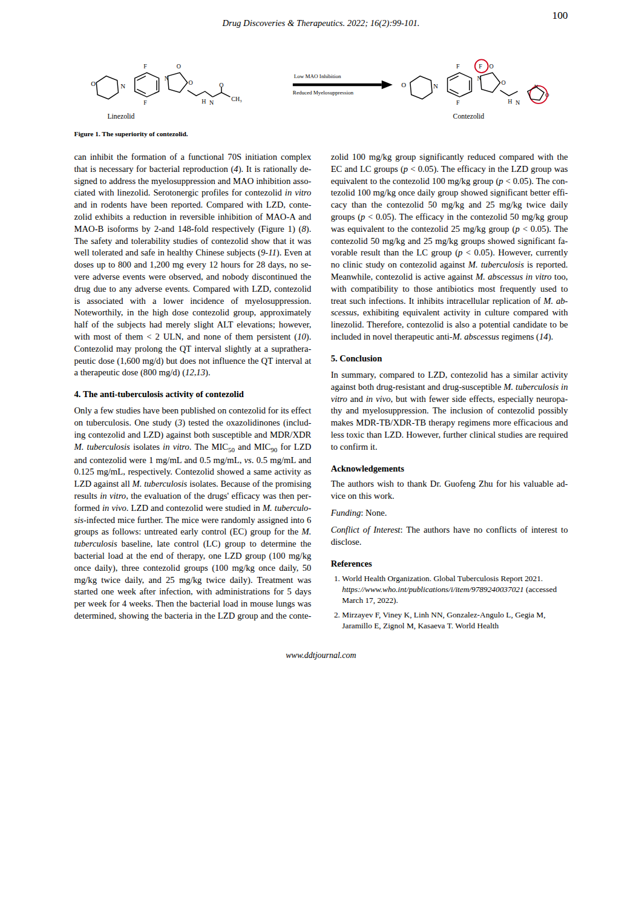Drug Discoveries & Therapeutics. 2022; 16(2):99-101. 100
O N F F O N O H N O CH₃ Linezolid Low MAO Inhibition Reduced Myelosuppression O N F F F O N O H N N O Contezolid
Figure 1. The superiority of contezolid.
can inhibit the formation of a functional 70S initiation complex that is necessary for bacterial reproduction (4). It is rationally designed to address the myelosuppression and MAO inhibition associated with linezolid. Serotonergic profiles for contezolid in vitro and in rodents have been reported. Compared with LZD, contezolid exhibits a reduction in reversible inhibition of MAO-A and MAO-B isoforms by 2-and 148-fold respectively (Figure 1) (8). The safety and tolerability studies of contezolid show that it was well tolerated and safe in healthy Chinese subjects (9-11). Even at doses up to 800 and 1,200 mg every 12 hours for 28 days, no severe adverse events were observed, and nobody discontinued the drug due to any adverse events. Compared with LZD, contezolid is associated with a lower incidence of myelosuppression. Noteworthily, in the high dose contezolid group, approximately half of the subjects had merely slight ALT elevations; however, with most of them < 2 ULN, and none of them persistent (10). Contezolid may prolong the QT interval slightly at a supratherapeutic dose (1,600 mg/d) but does not influence the QT interval at a therapeutic dose (800 mg/d) (12,13).
4. The anti-tuberculosis activity of contezolid
Only a few studies have been published on contezolid for its effect on tuberculosis. One study (3) tested the oxazolidinones (including contezolid and LZD) against both susceptible and MDR/XDR M. tuberculosis isolates in vitro. The MIC50 and MIC90 for LZD and contezolid were 1 mg/mL and 0.5 mg/mL, vs. 0.5 mg/mL and 0.125 mg/mL, respectively. Contezolid showed a same activity as LZD against all M. tuberculosis isolates. Because of the promising results in vitro, the evaluation of the drugs' efficacy was then performed in vivo. LZD and contezolid were studied in M. tuberculosis-infected mice further. The mice were randomly assigned into 6 groups as follows: untreated early control (EC) group for the M. tuberculosis baseline, late control (LC) group to determine the bacterial load at the end of therapy, one LZD group (100 mg/kg once daily), three contezolid groups (100 mg/kg once daily, 50 mg/kg twice daily, and 25 mg/kg twice daily). Treatment was started one week after infection, with administrations for 5 days per week for 4 weeks. Then the bacterial load in mouse lungs was determined, showing the bacteria in the LZD group and the contezolid 100 mg/kg group significantly reduced compared with the EC and LC groups (p < 0.05). The efficacy in the LZD group was equivalent to the contezolid 100 mg/kg group (p < 0.05). The contezolid 100 mg/kg once daily group showed significant better efficacy than the contezolid 50 mg/kg and 25 mg/kg twice daily groups (p < 0.05). The efficacy in the contezolid 50 mg/kg group was equivalent to the contezolid 25 mg/kg group (p < 0.05). The contezolid 50 mg/kg and 25 mg/kg groups showed significant favorable result than the LC group (p < 0.05). However, currently no clinic study on contezolid against M. tuberculosis is reported. Meanwhile, contezolid is active against M. abscessus in vitro too, with compatibility to those antibiotics most frequently used to treat such infections. It inhibits intracellular replication of M. abscessus, exhibiting equivalent activity in culture compared with linezolid. Therefore, contezolid is also a potential candidate to be included in novel therapeutic anti-M. abscessus regimens (14).
5. Conclusion
In summary, compared to LZD, contezolid has a similar activity against both drug-resistant and drug-susceptible M. tuberculosis in vitro and in vivo, but with fewer side effects, especially neuropathy and myelosuppression. The inclusion of contezolid possibly makes MDR-TB/XDR-TB therapy regimens more efficacious and less toxic than LZD. However, further clinical studies are required to confirm it.
Acknowledgements
The authors wish to thank Dr. Guofeng Zhu for his valuable advice on this work.
Funding: None.
Conflict of Interest: The authors have no conflicts of interest to disclose.
References
World Health Organization. Global Tuberculosis Report 2021. https://www.who.int/publications/i/item/9789240037021 (accessed March 17, 2022).
Mirzayev F, Viney K, Linh NN, Gonzalez-Angulo L, Gegia M, Jaramillo E, Zignol M, Kasaeva T. World Health
www.ddtjournal.com